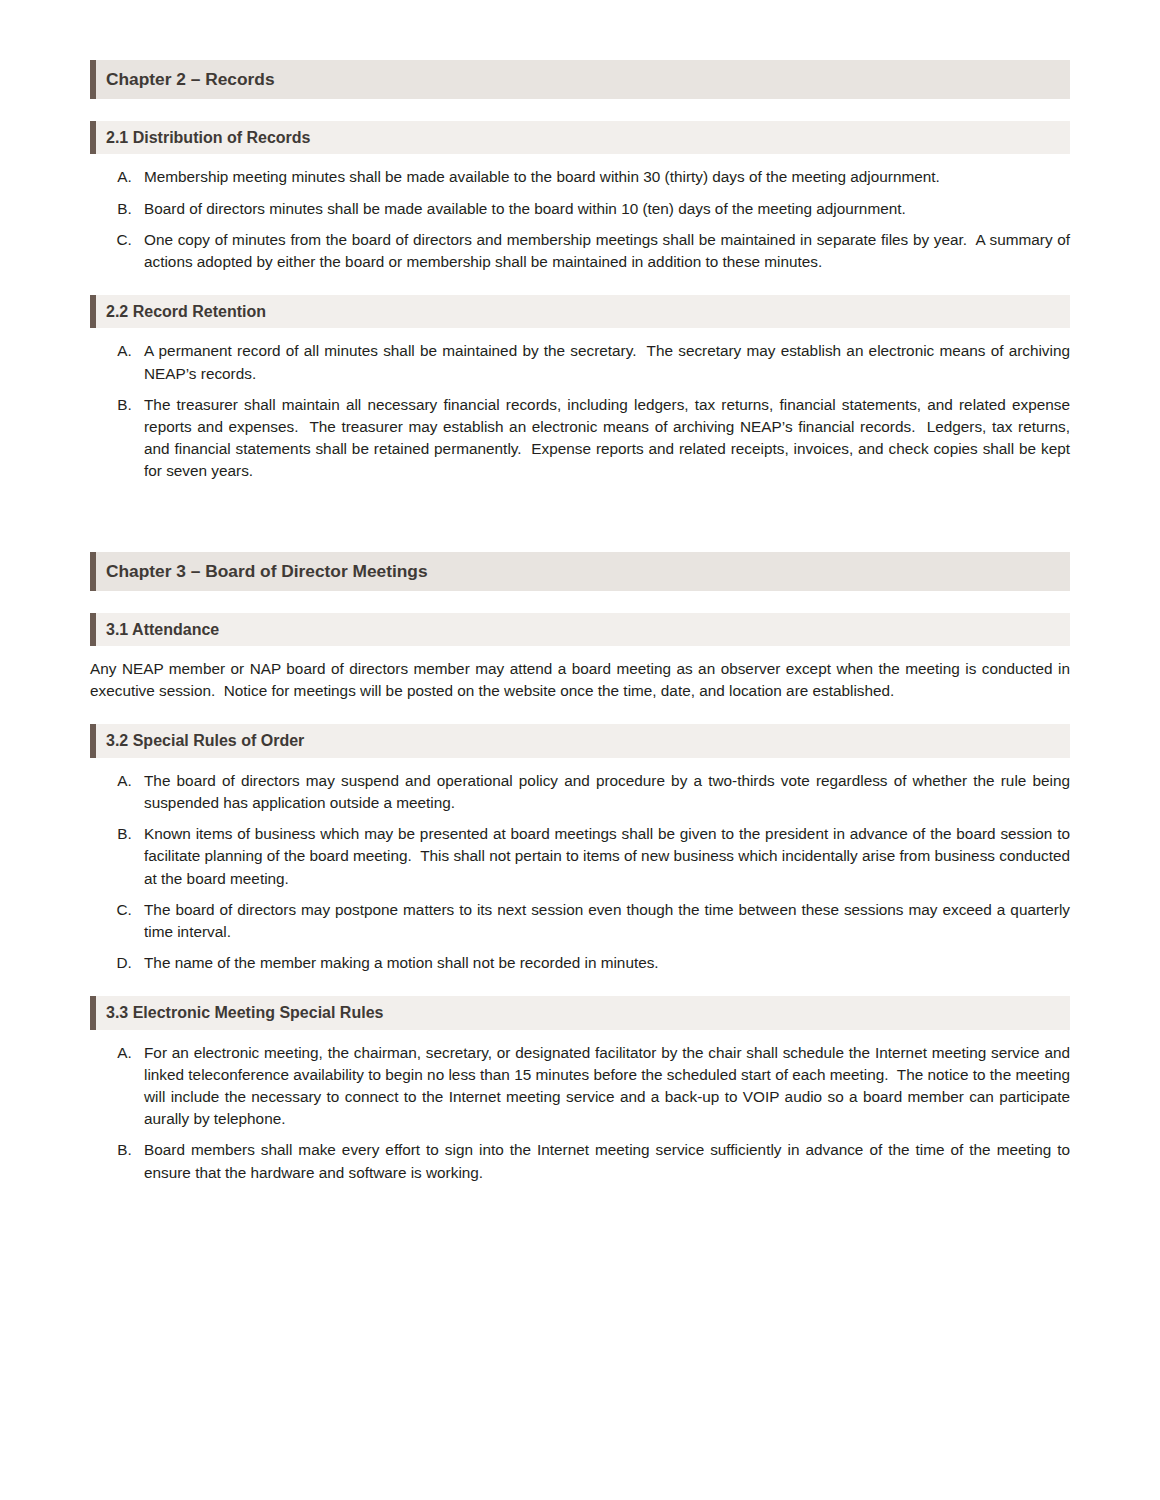Chapter 2 – Records
2.1 Distribution of Records
Membership meeting minutes shall be made available to the board within 30 (thirty) days of the meeting adjournment.
Board of directors minutes shall be made available to the board within 10 (ten) days of the meeting adjournment.
One copy of minutes from the board of directors and membership meetings shall be maintained in separate files by year. A summary of actions adopted by either the board or membership shall be maintained in addition to these minutes.
2.2 Record Retention
A permanent record of all minutes shall be maintained by the secretary. The secretary may establish an electronic means of archiving NEAP’s records.
The treasurer shall maintain all necessary financial records, including ledgers, tax returns, financial statements, and related expense reports and expenses. The treasurer may establish an electronic means of archiving NEAP’s financial records. Ledgers, tax returns, and financial statements shall be retained permanently. Expense reports and related receipts, invoices, and check copies shall be kept for seven years.
Chapter 3 – Board of Director Meetings
3.1 Attendance
Any NEAP member or NAP board of directors member may attend a board meeting as an observer except when the meeting is conducted in executive session. Notice for meetings will be posted on the website once the time, date, and location are established.
3.2 Special Rules of Order
The board of directors may suspend and operational policy and procedure by a two-thirds vote regardless of whether the rule being suspended has application outside a meeting.
Known items of business which may be presented at board meetings shall be given to the president in advance of the board session to facilitate planning of the board meeting. This shall not pertain to items of new business which incidentally arise from business conducted at the board meeting.
The board of directors may postpone matters to its next session even though the time between these sessions may exceed a quarterly time interval.
The name of the member making a motion shall not be recorded in minutes.
3.3 Electronic Meeting Special Rules
For an electronic meeting, the chairman, secretary, or designated facilitator by the chair shall schedule the Internet meeting service and linked teleconference availability to begin no less than 15 minutes before the scheduled start of each meeting. The notice to the meeting will include the necessary to connect to the Internet meeting service and a back-up to VOIP audio so a board member can participate aurally by telephone.
Board members shall make every effort to sign into the Internet meeting service sufficiently in advance of the time of the meeting to ensure that the hardware and software is working.